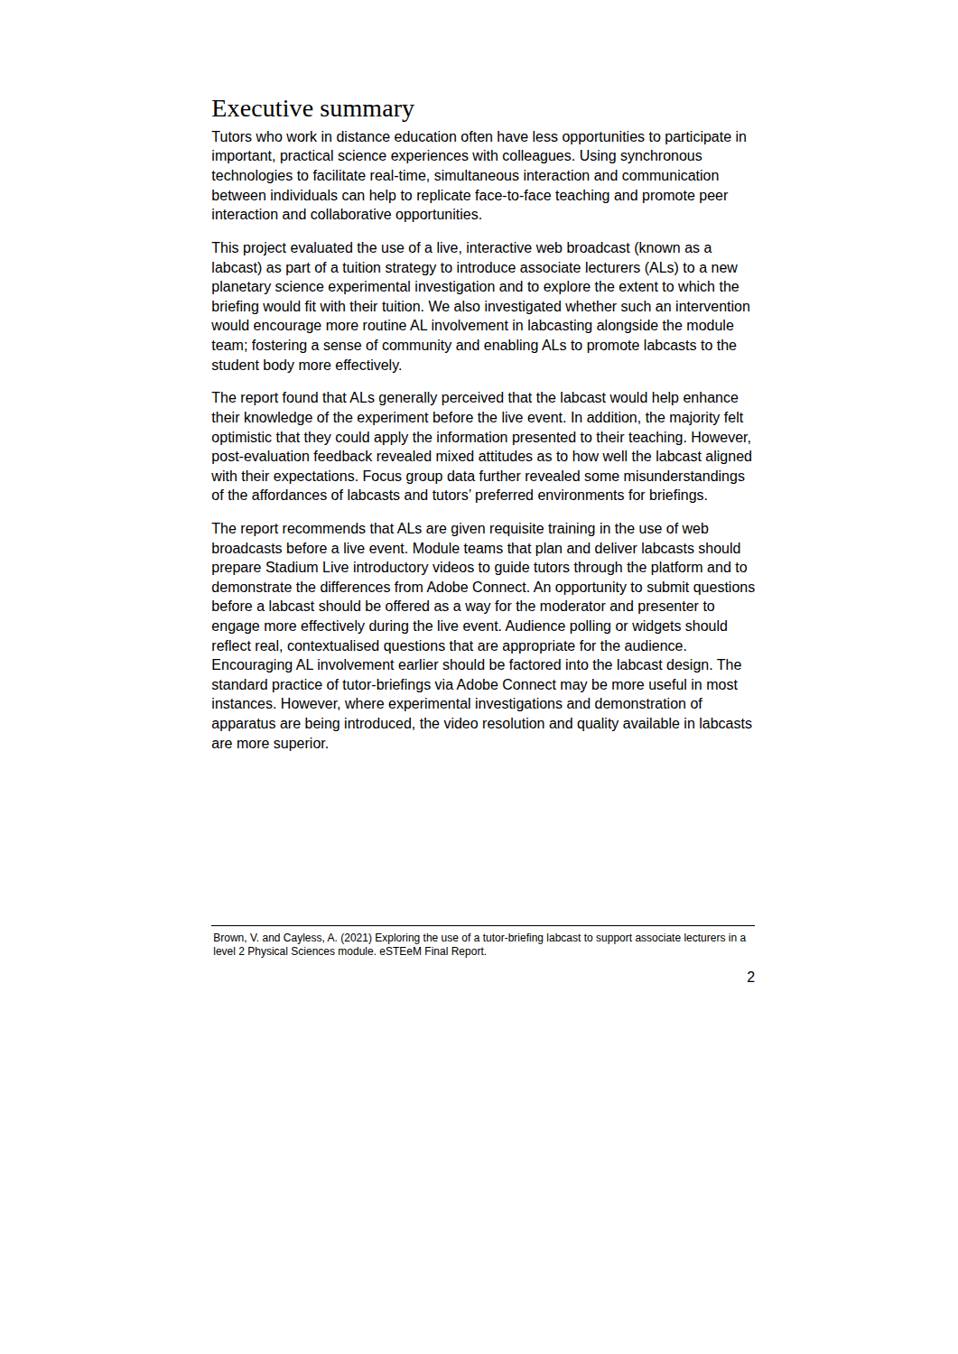Executive summary
Tutors who work in distance education often have less opportunities to participate in important, practical science experiences with colleagues. Using synchronous technologies to facilitate real-time, simultaneous interaction and communication between individuals can help to replicate face-to-face teaching and promote peer interaction and collaborative opportunities.
This project evaluated the use of a live, interactive web broadcast (known as a labcast) as part of a tuition strategy to introduce associate lecturers (ALs) to a new planetary science experimental investigation and to explore the extent to which the briefing would fit with their tuition. We also investigated whether such an intervention would encourage more routine AL involvement in labcasting alongside the module team; fostering a sense of community and enabling ALs to promote labcasts to the student body more effectively.
The report found that ALs generally perceived that the labcast would help enhance their knowledge of the experiment before the live event. In addition, the majority felt optimistic that they could apply the information presented to their teaching. However, post-evaluation feedback revealed mixed attitudes as to how well the labcast aligned with their expectations. Focus group data further revealed some misunderstandings of the affordances of labcasts and tutors’ preferred environments for briefings.
The report recommends that ALs are given requisite training in the use of web broadcasts before a live event. Module teams that plan and deliver labcasts should prepare Stadium Live introductory videos to guide tutors through the platform and to demonstrate the differences from Adobe Connect. An opportunity to submit questions before a labcast should be offered as a way for the moderator and presenter to engage more effectively during the live event. Audience polling or widgets should reflect real, contextualised questions that are appropriate for the audience. Encouraging AL involvement earlier should be factored into the labcast design. The standard practice of tutor-briefings via Adobe Connect may be more useful in most instances. However, where experimental investigations and demonstration of apparatus are being introduced, the video resolution and quality available in labcasts are more superior.
Brown, V. and Cayless, A. (2021) Exploring the use of a tutor-briefing labcast to support associate lecturers in a level 2 Physical Sciences module. eSTEeM Final Report.
2